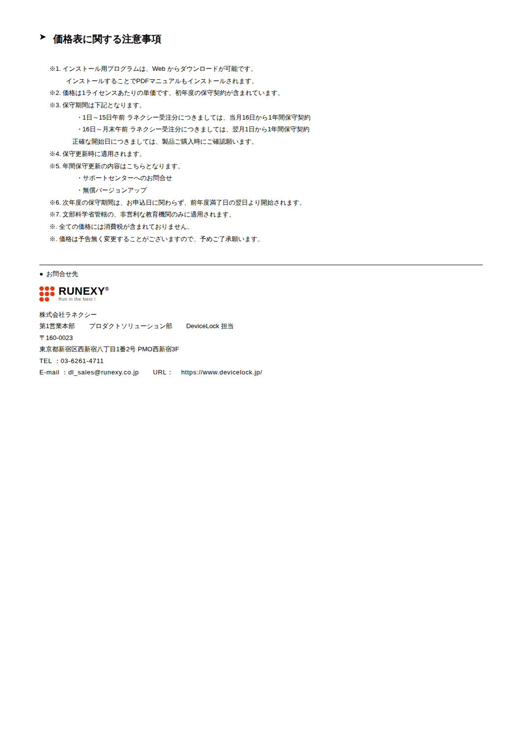価格表に関する注意事項
※1. インストール用プログラムは、Web からダウンロードが可能です。
インストールすることでPDFマニュアルもインストールされます。
※2. 価格は1ライセンスあたりの単価です。初年度の保守契約が含まれています。
※3. 保守期間は下記となります。
・1日～15日午前 ラネクシー受注分につきましては、当月16日から1年間保守契約
・16日～月末午前 ラネクシー受注分につきましては、翌月1日から1年間保守契約
正確な開始日につきましては、製品ご購入時にご確認願います。
※4. 保守更新時に適用されます。
※5. 年間保守更新の内容はこちらとなります。
・サポートセンターへのお問合せ
・無償バージョンアップ
※6. 次年度の保守期間は、お申込日に関わらず、前年度満了日の翌日より開始されます。
※7. 文部科学省管轄の、非営利な教育機関のみに適用されます。
※. 全ての価格には消費税が含まれておりません。
※. 価格は予告無く変更することがございますので、予めご了承願います。
お問合せ先
RUNEXY®
Run in the Next !
株式会社ラネクシー
第1営業本部 プロダクトソリューション部 DeviceLock 担当
〒160-0023
東京都新宿区西新宿八丁目1番2号 PMO西新宿3F
TEL ：03-6261-4711
E-mail ：dl_sales@runexy.co.jp URL： https://www.devicelock.jp/